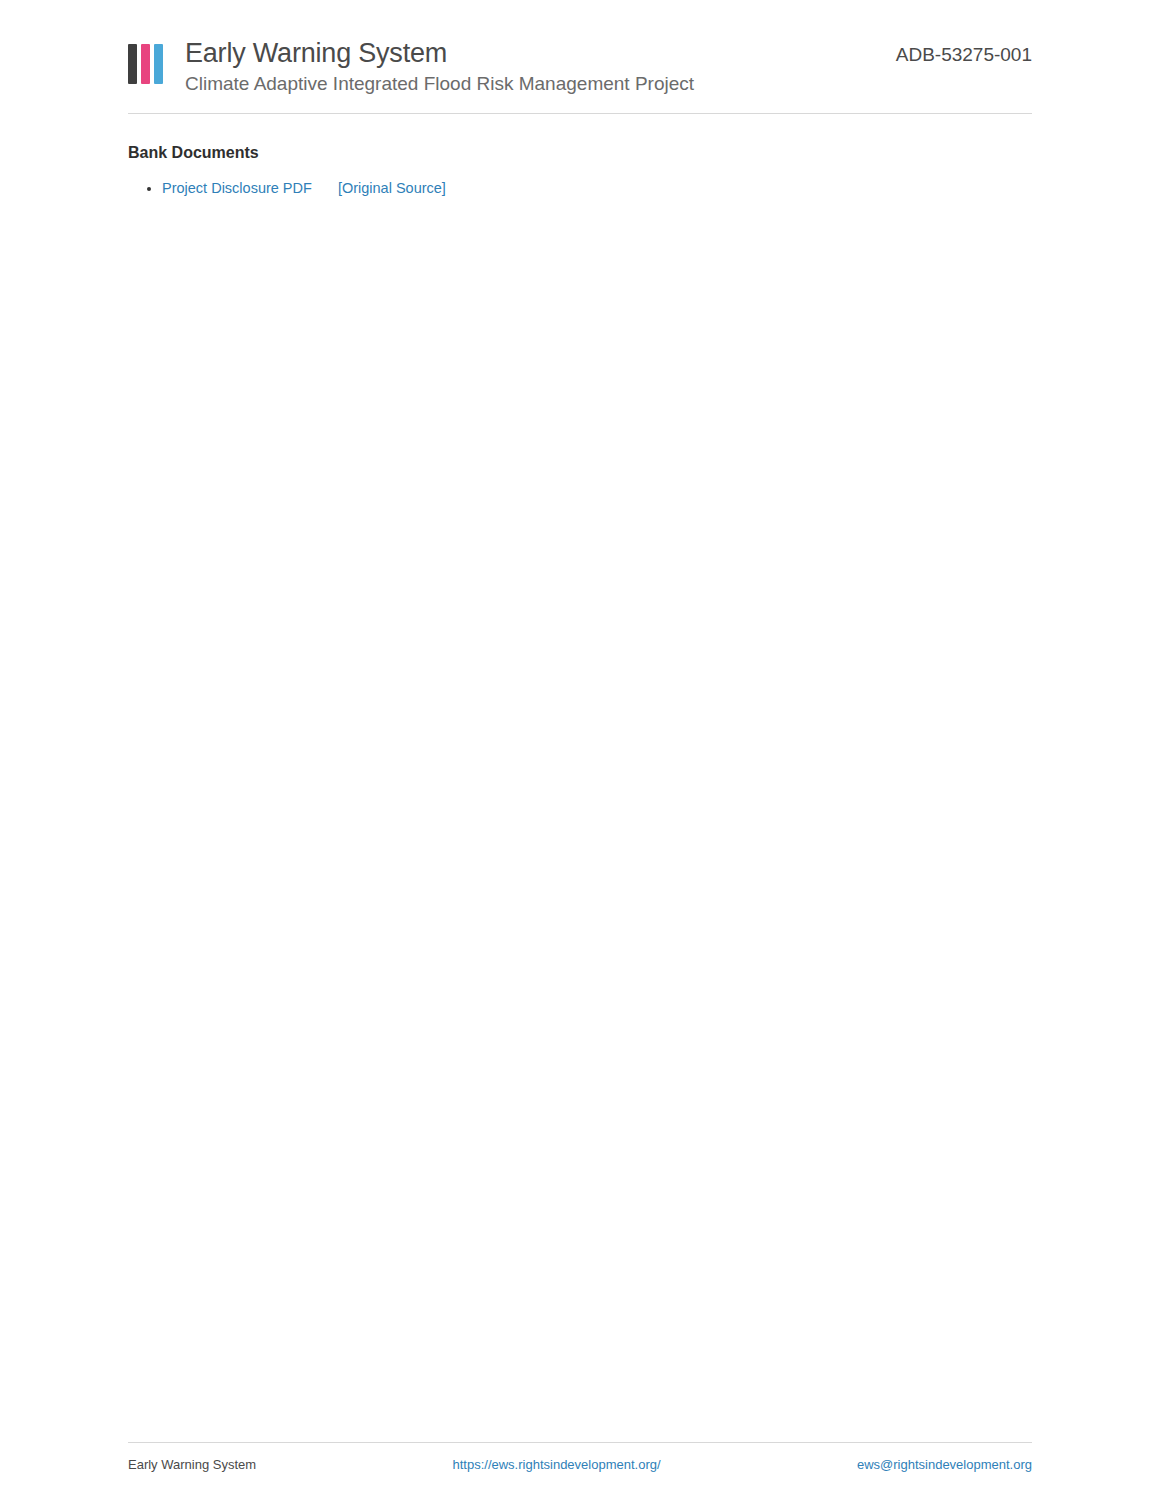Early Warning System
Climate Adaptive Integrated Flood Risk Management Project
ADB-53275-001
Bank Documents
Project Disclosure PDF [Original Source]
Early Warning System
https://ews.rightsindevelopment.org/
ews@rightsindevelopment.org